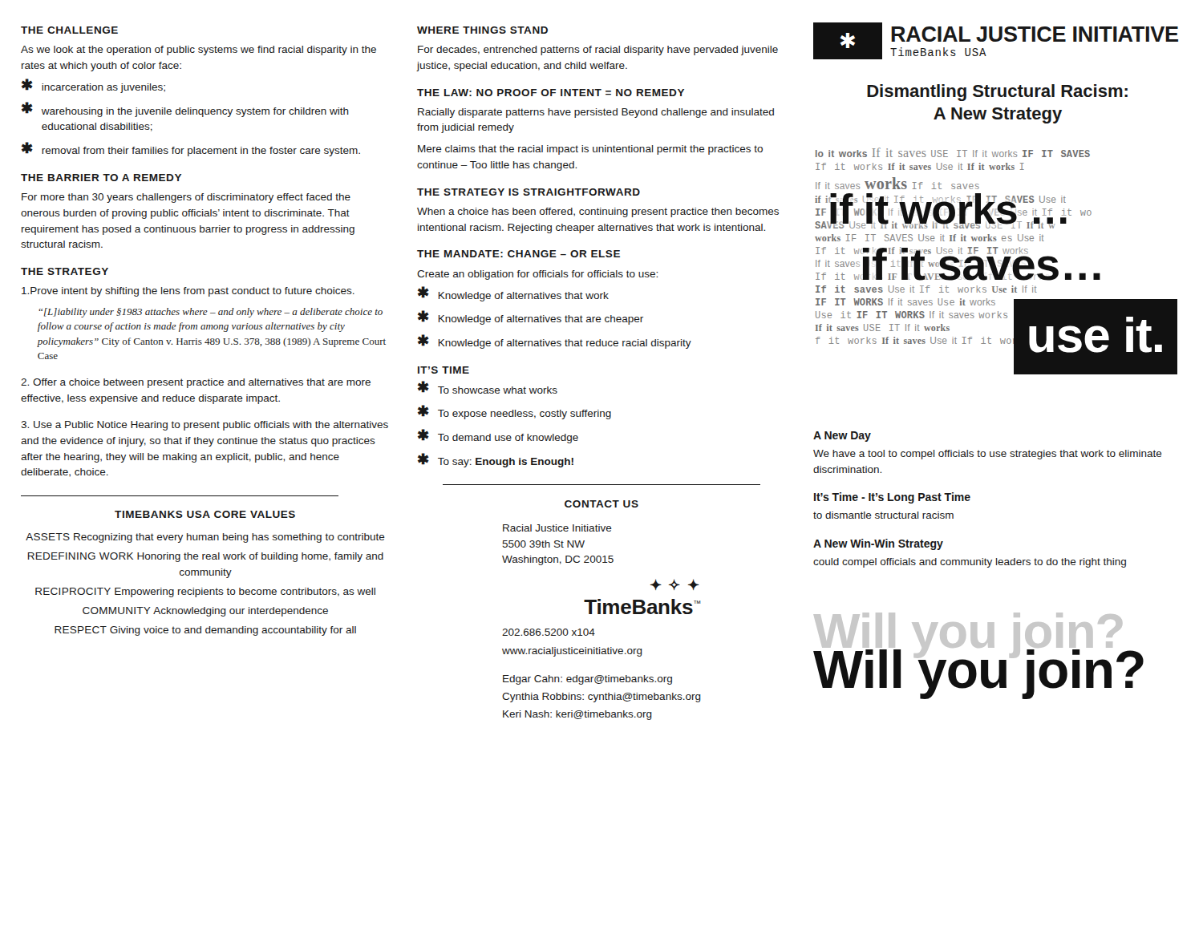The Challenge
As we look at the operation of public systems we find racial disparity in the rates at which youth of color face:
incarceration as juveniles;
warehousing in the juvenile delinquency system for children with educational disabilities;
removal from their families for placement in the foster care system.
The Barrier to a Remedy
For more than 30 years challengers of discriminatory effect faced the onerous burden of proving public officials’ intent to discriminate. That requirement has posed a continuous barrier to progress in addressing structural racism.
The Strategy
1.Prove intent by shifting the lens from past conduct to future choices.
“[L]iability under §1983 attaches where – and only where – a deliberate choice to follow a course of action is made from among various alternatives by city policymakers” City of Canton v. Harris 489 U.S. 378, 388 (1989) A Supreme Court Case
2. Offer a choice between present practice and alternatives that are more effective, less expensive and reduce disparate impact.
3. Use a Public Notice Hearing to present public officials with the alternatives and the evidence of injury, so that if they continue the status quo practices after the hearing, they will be making an explicit, public, and hence deliberate, choice.
TimeBanks USA Core Values
ASSETS Recognizing that every human being has something to contribute
REDEFINING WORK Honoring the real work of building home, family and community
RECIPROCITY Empowering recipients to become contributors, as well
COMMUNITY Acknowledging our interdependence
RESPECT Giving voice to and demanding accountability for all
Where Things Stand
For decades, entrenched patterns of racial disparity have pervaded juvenile justice, special education, and child welfare.
The Law: No Proof of Intent = No Remedy
Racially disparate patterns have persisted Beyond challenge and insulated from judicial remedy
Mere claims that the racial impact is unintentional permit the practices to continue – Too little has changed.
The Strategy is Straightforward
When a choice has been offered, continuing present practice then becomes intentional racism. Rejecting cheaper alternatives that work is intentional.
The Mandate: Change – or Else
Create an obligation for officials for officials to use:
Knowledge of alternatives that work
Knowledge of alternatives that are cheaper
Knowledge of alternatives that reduce racial disparity
It’s Time
To showcase what works
To expose needless, costly suffering
To demand use of knowledge
To say: Enough is Enough!
Contact Us
Racial Justice Initiative
5500 39th St NW
Washington, DC 20015
✦ ✧ ✦ TimeBanks™
202.686.5200 x104
www.racialjusticeinitiative.org
Edgar Cahn: edgar@timebanks.org
Cynthia Robbins: cynthia@timebanks.org
Keri Nash: keri@timebanks.org
✱
RACIAL JUSTICE INITIATIVE
TimeBanks USA
Dismantling Structural Racism:
A New Strategy
lo it works If it saves USE IT If it works IF IT SAVES
If it works If it saves Use it If it works I
If it saves works If it saves
if it saves Use it If it works IF IT SAVES Use it
IF IT WORKS If it saves IF IT SAVES Use it If it wo
SAVES Use it If it works If it saves USE IT If it w
works IF IT SAVES Use it If it works es Use it
If it works If it saves Use it IF IT works
If it saves Use it If it works IF IT SAVES
If it works IF IT SAVES Use it If it works
If it saves Use it If it works Use it If it
IF IT WORKS If it saves Use it works
Use it IF IT WORKS If it saves works
If it saves USE IT If it works
f it works If it saves Use it If it works
if it works …
if it saves…
use it.
A New Day
We have a tool to compel officials to use strategies that work to eliminate discrimination.
It’s Time - It’s Long Past Time
to dismantle structural racism
A New Win-Win Strategy
could compel officials and community leaders to do the right thing
Will you join?
Will you join?